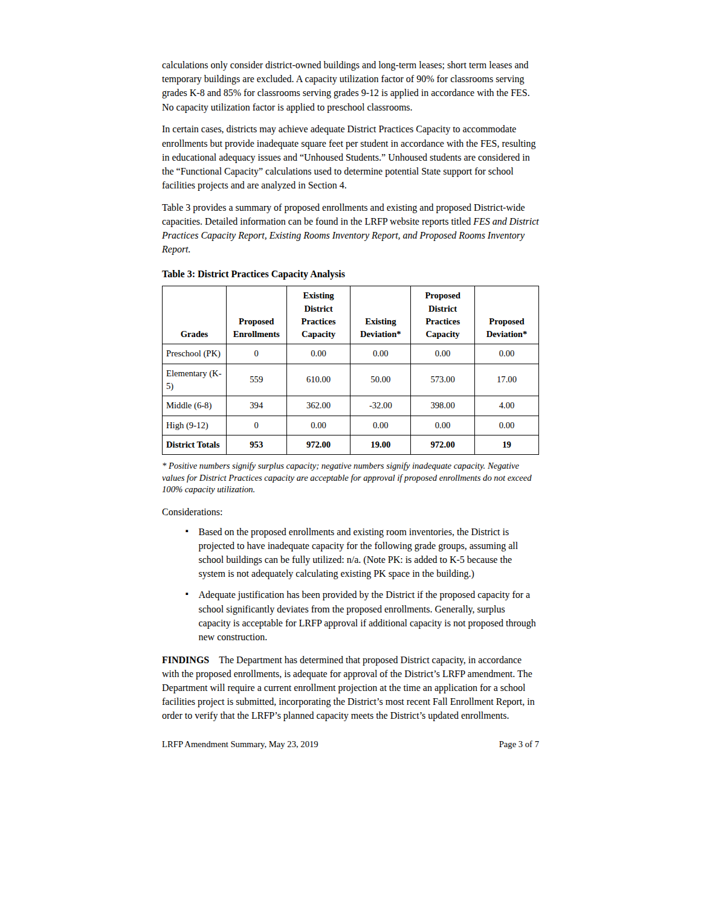calculations only consider district-owned buildings and long-term leases; short term leases and temporary buildings are excluded. A capacity utilization factor of 90% for classrooms serving grades K-8 and 85% for classrooms serving grades 9-12 is applied in accordance with the FES. No capacity utilization factor is applied to preschool classrooms.
In certain cases, districts may achieve adequate District Practices Capacity to accommodate enrollments but provide inadequate square feet per student in accordance with the FES, resulting in educational adequacy issues and “Unhoused Students.” Unhoused students are considered in the “Functional Capacity” calculations used to determine potential State support for school facilities projects and are analyzed in Section 4.
Table 3 provides a summary of proposed enrollments and existing and proposed District-wide capacities. Detailed information can be found in the LRFP website reports titled FES and District Practices Capacity Report, Existing Rooms Inventory Report, and Proposed Rooms Inventory Report.
Table 3: District Practices Capacity Analysis
| Grades | Proposed Enrollments | Existing District Practices Capacity | Existing Deviation* | Proposed District Practices Capacity | Proposed Deviation* |
| --- | --- | --- | --- | --- | --- |
| Preschool (PK) | 0 | 0.00 | 0.00 | 0.00 | 0.00 |
| Elementary (K-5) | 559 | 610.00 | 50.00 | 573.00 | 17.00 |
| Middle (6-8) | 394 | 362.00 | -32.00 | 398.00 | 4.00 |
| High (9-12) | 0 | 0.00 | 0.00 | 0.00 | 0.00 |
| District Totals | 953 | 972.00 | 19.00 | 972.00 | 19 |
* Positive numbers signify surplus capacity; negative numbers signify inadequate capacity. Negative values for District Practices capacity are acceptable for approval if proposed enrollments do not exceed 100% capacity utilization.
Considerations:
Based on the proposed enrollments and existing room inventories, the District is projected to have inadequate capacity for the following grade groups, assuming all school buildings can be fully utilized: n/a. (Note PK: is added to K-5 because the system is not adequately calculating existing PK space in the building.)
Adequate justification has been provided by the District if the proposed capacity for a school significantly deviates from the proposed enrollments. Generally, surplus capacity is acceptable for LRFP approval if additional capacity is not proposed through new construction.
FINDINGS The Department has determined that proposed District capacity, in accordance with the proposed enrollments, is adequate for approval of the District’s LRFP amendment. The Department will require a current enrollment projection at the time an application for a school facilities project is submitted, incorporating the District’s most recent Fall Enrollment Report, in order to verify that the LRFP’s planned capacity meets the District’s updated enrollments.
LRFP Amendment Summary, May 23, 2019 Page 3 of 7